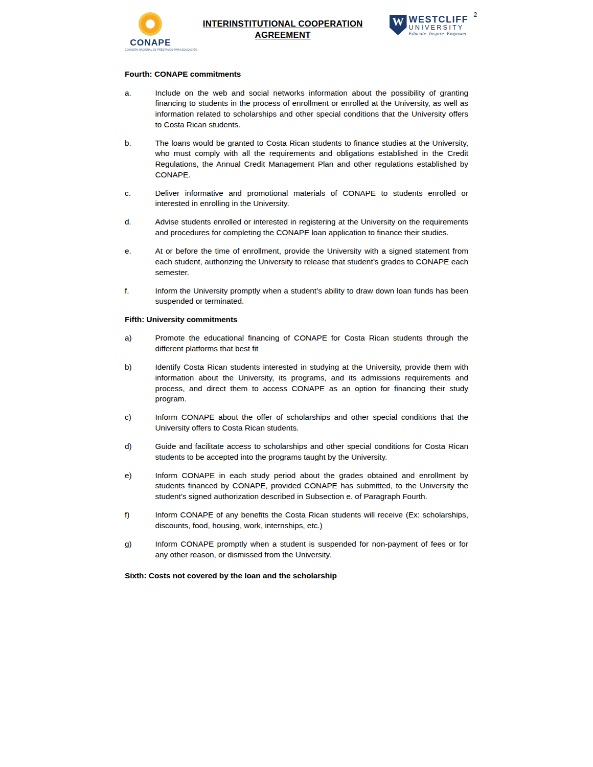2
CONAPE
COMISIÓN NACIONAL DE PRÉSTAMOS PARA EDUCACIÓN
INTERINSTITUTIONAL COOPERATION AGREEMENT
W
WESTCLIFF
UNIVERSITY
Educate. Inspire. Empower.
Fourth: CONAPE commitments
a.
Include on the web and social networks information about the possibility of granting financing to students in the process of enrollment or enrolled at the University, as well as information related to scholarships and other special conditions that the University offers to Costa Rican students.
b.
The loans would be granted to Costa Rican students to finance studies at the University, who must comply with all the requirements and obligations established in the Credit Regulations, the Annual Credit Management Plan and other regulations established by CONAPE.
c.
Deliver informative and promotional materials of CONAPE to students enrolled or interested in enrolling in the University.
d.
Advise students enrolled or interested in registering at the University on the requirements and procedures for completing the CONAPE loan application to finance their studies.
e.
At or before the time of enrollment, provide the University with a signed statement from each student, authorizing the University to release that student’s grades to CONAPE each semester.
f.
Inform the University promptly when a student’s ability to draw down loan funds has been suspended or terminated.
Fifth: University commitments
a)
Promote the educational financing of CONAPE for Costa Rican students through the different platforms that best fit
b)
Identify Costa Rican students interested in studying at the University, provide them with information about the University, its programs, and its admissions requirements and process, and direct them to access CONAPE as an option for financing their study program.
c)
Inform CONAPE about the offer of scholarships and other special conditions that the University offers to Costa Rican students.
d)
Guide and facilitate access to scholarships and other special conditions for Costa Rican students to be accepted into the programs taught by the University.
e)
Inform CONAPE in each study period about the grades obtained and enrollment by students financed by CONAPE, provided CONAPE has submitted, to the University the student’s signed authorization described in Subsection e. of Paragraph Fourth.
f)
Inform CONAPE of any benefits the Costa Rican students will receive (Ex: scholarships, discounts, food, housing, work, internships, etc.)
g)
Inform CONAPE promptly when a student is suspended for non-payment of fees or for any other reason, or dismissed from the University.
Sixth: Costs not covered by the loan and the scholarship